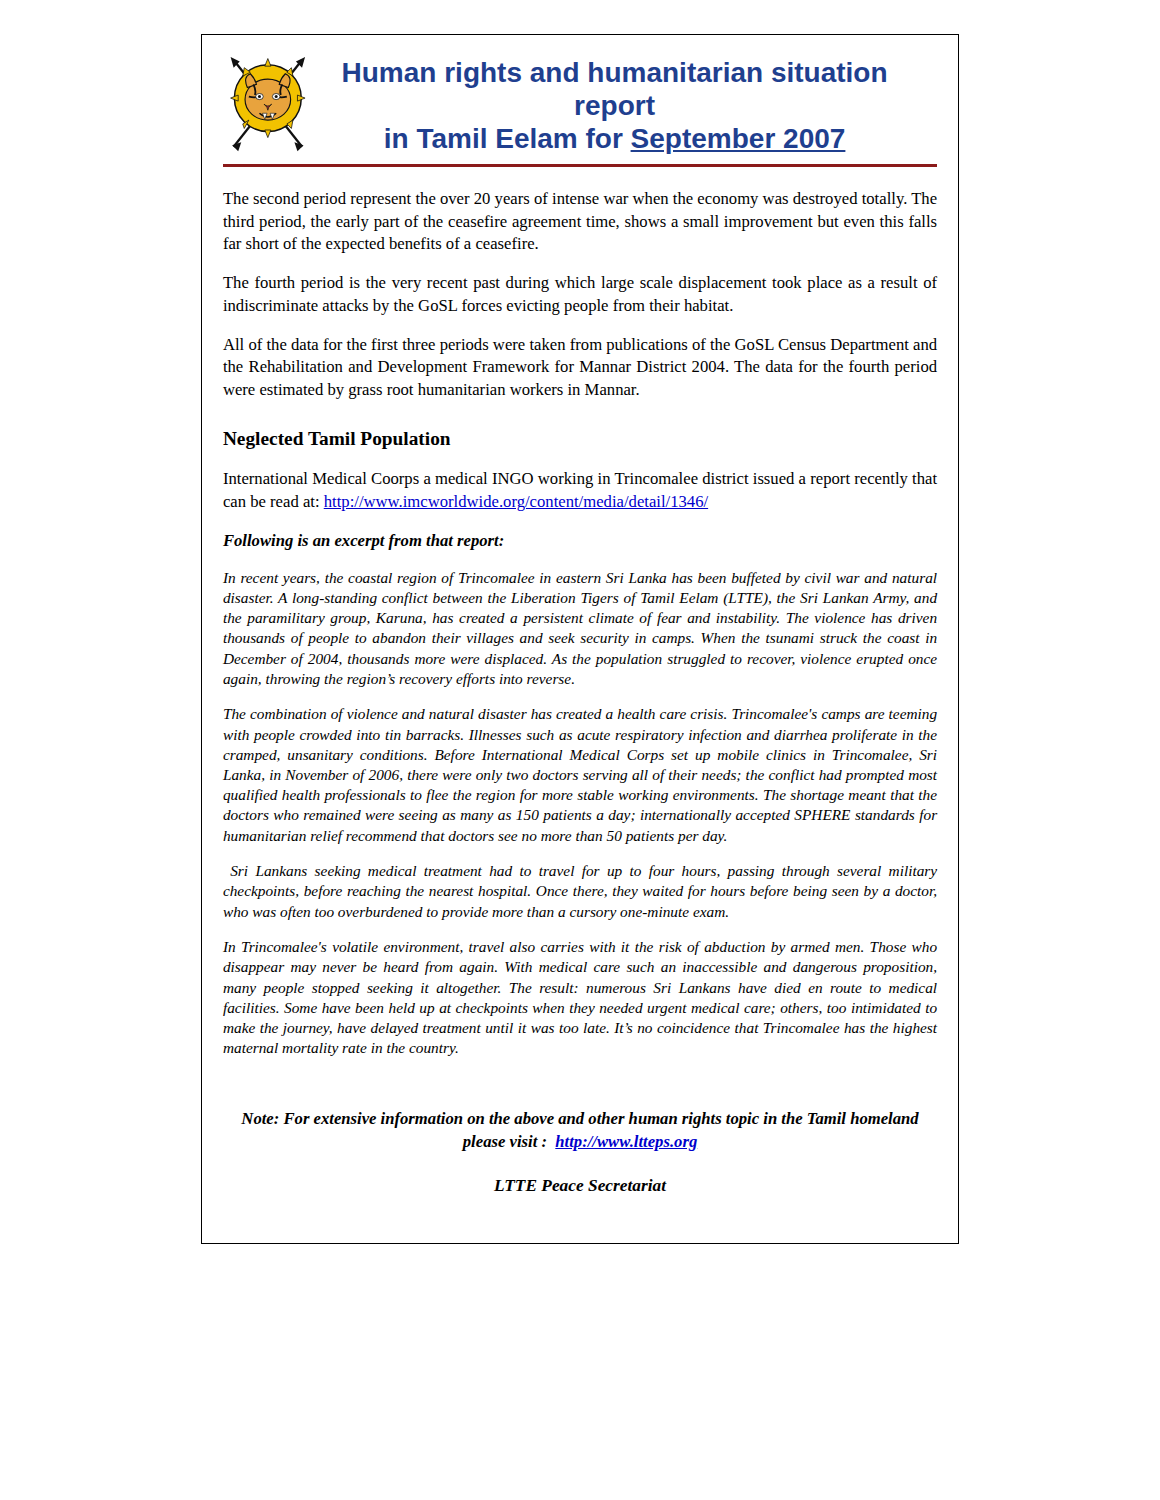Human rights and humanitarian situation report
in Tamil Eelam for September 2007
The second period represent the over 20 years of intense war when the economy was destroyed totally. The third period, the early part of the ceasefire agreement time, shows a small improvement but even this falls far short of the expected benefits of a ceasefire.
The fourth period is the very recent past during which large scale displacement took place as a result of indiscriminate attacks by the GoSL forces evicting people from their habitat.
All of the data for the first three periods were taken from publications of the GoSL Census Department and the Rehabilitation and Development Framework for Mannar District 2004. The data for the fourth period were estimated by grass root humanitarian workers in Mannar.
Neglected Tamil Population
International Medical Coorps a medical INGO working in Trincomalee district issued a report recently that can be read at: http://www.imcworldwide.org/content/media/detail/1346/
Following is an excerpt from that report:
In recent years, the coastal region of Trincomalee in eastern Sri Lanka has been buffeted by civil war and natural disaster. A long-standing conflict between the Liberation Tigers of Tamil Eelam (LTTE), the Sri Lankan Army, and the paramilitary group, Karuna, has created a persistent climate of fear and instability. The violence has driven thousands of people to abandon their villages and seek security in camps. When the tsunami struck the coast in December of 2004, thousands more were displaced. As the population struggled to recover, violence erupted once again, throwing the region’s recovery efforts into reverse.
The combination of violence and natural disaster has created a health care crisis. Trincomalee's camps are teeming with people crowded into tin barracks. Illnesses such as acute respiratory infection and diarrhea proliferate in the cramped, unsanitary conditions. Before International Medical Corps set up mobile clinics in Trincomalee, Sri Lanka, in November of 2006, there were only two doctors serving all of their needs; the conflict had prompted most qualified health professionals to flee the region for more stable working environments. The shortage meant that the doctors who remained were seeing as many as 150 patients a day; internationally accepted SPHERE standards for humanitarian relief recommend that doctors see no more than 50 patients per day.
Sri Lankans seeking medical treatment had to travel for up to four hours, passing through several military checkpoints, before reaching the nearest hospital. Once there, they waited for hours before being seen by a doctor, who was often too overburdened to provide more than a cursory one-minute exam.
In Trincomalee's volatile environment, travel also carries with it the risk of abduction by armed men. Those who disappear may never be heard from again. With medical care such an inaccessible and dangerous proposition, many people stopped seeking it altogether. The result: numerous Sri Lankans have died en route to medical facilities. Some have been held up at checkpoints when they needed urgent medical care; others, too intimidated to make the journey, have delayed treatment until it was too late. It’s no coincidence that Trincomalee has the highest maternal mortality rate in the country.
Note: For extensive information on the above and other human rights topic in the Tamil homeland please visit : http://www.ltteps.org
LTTE Peace Secretariat